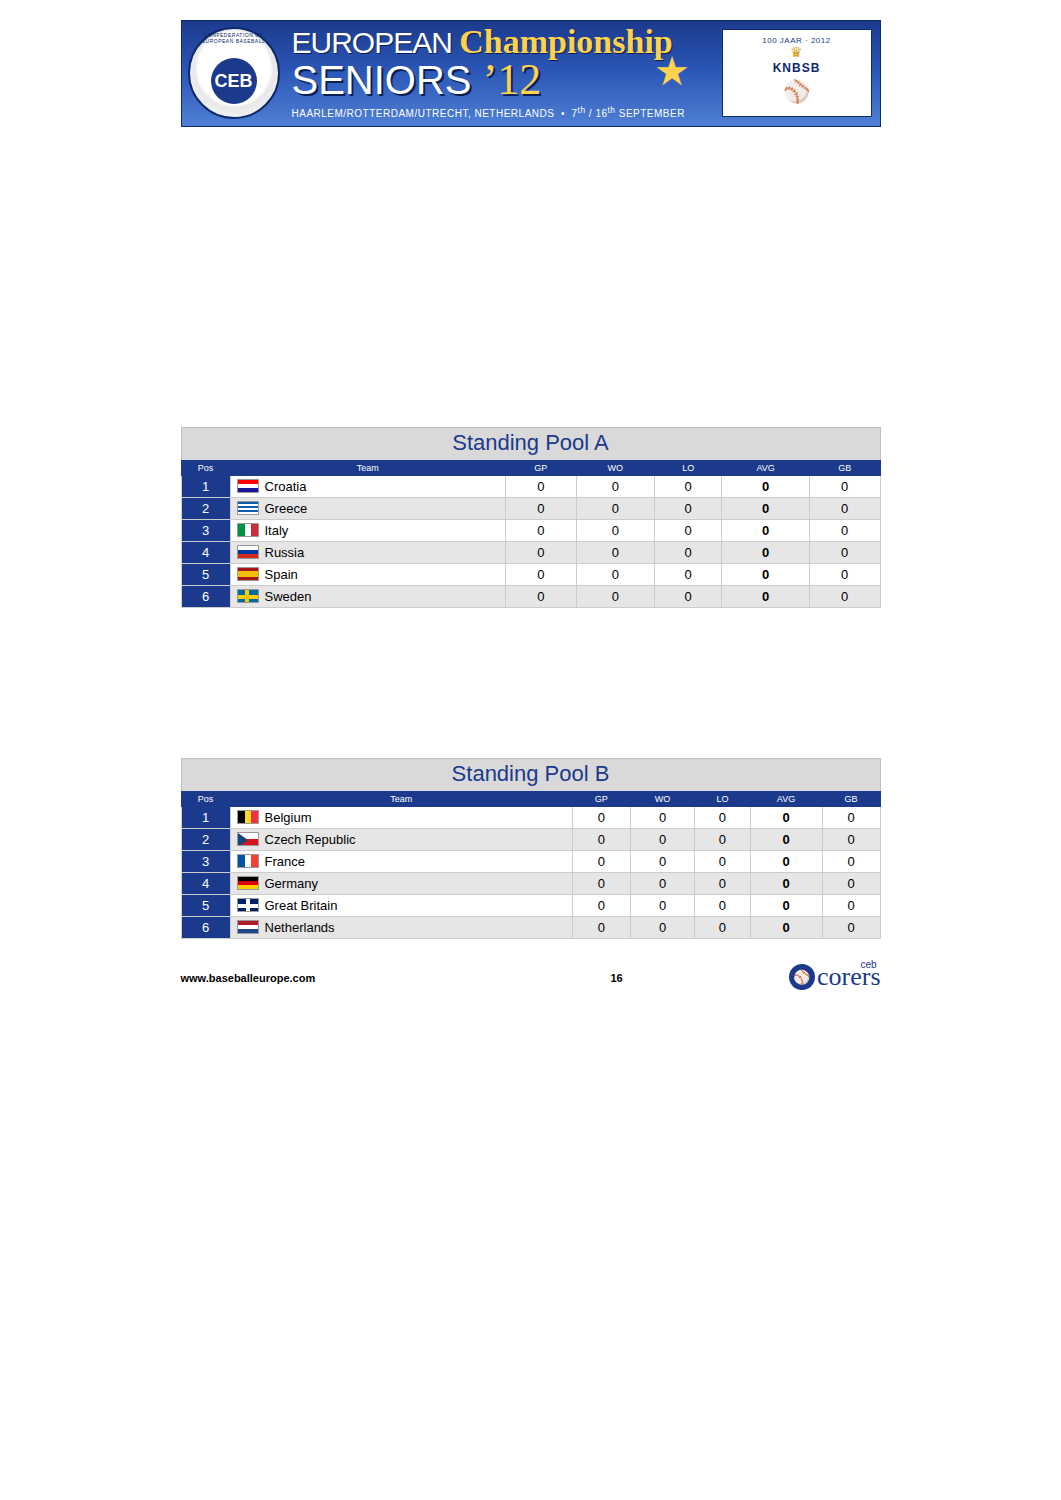Confederation of European Baseball
CEB
EUROPEAN Championship
SENIORS ’12
HAARLEM/ROTTERDAM/UTRECHT, NETHERLANDS • 7th / 16th SEPTEMBER
★
100 JAAR · 2012
♛
KNBSB
⚾
Standing Pool A
| Pos | Team | GP | WO | LO | AVG | GB |
| --- | --- | --- | --- | --- | --- | --- |
| 1 | Croatia | 0 | 0 | 0 | 0 | 0 |
| 2 | Greece | 0 | 0 | 0 | 0 | 0 |
| 3 | Italy | 0 | 0 | 0 | 0 | 0 |
| 4 | Russia | 0 | 0 | 0 | 0 | 0 |
| 5 | Spain | 0 | 0 | 0 | 0 | 0 |
| 6 | Sweden | 0 | 0 | 0 | 0 | 0 |
Standing Pool B
| Pos | Team | GP | WO | LO | AVG | GB |
| --- | --- | --- | --- | --- | --- | --- |
| 1 | Belgium | 0 | 0 | 0 | 0 | 0 |
| 2 | Czech Republic | 0 | 0 | 0 | 0 | 0 |
| 3 | France | 0 | 0 | 0 | 0 | 0 |
| 4 | Germany | 0 | 0 | 0 | 0 | 0 |
| 5 | Great Britain | 0 | 0 | 0 | 0 | 0 |
| 6 | Netherlands | 0 | 0 | 0 | 0 | 0 |
www.baseballeurope.com
16
ceb ⚾corers